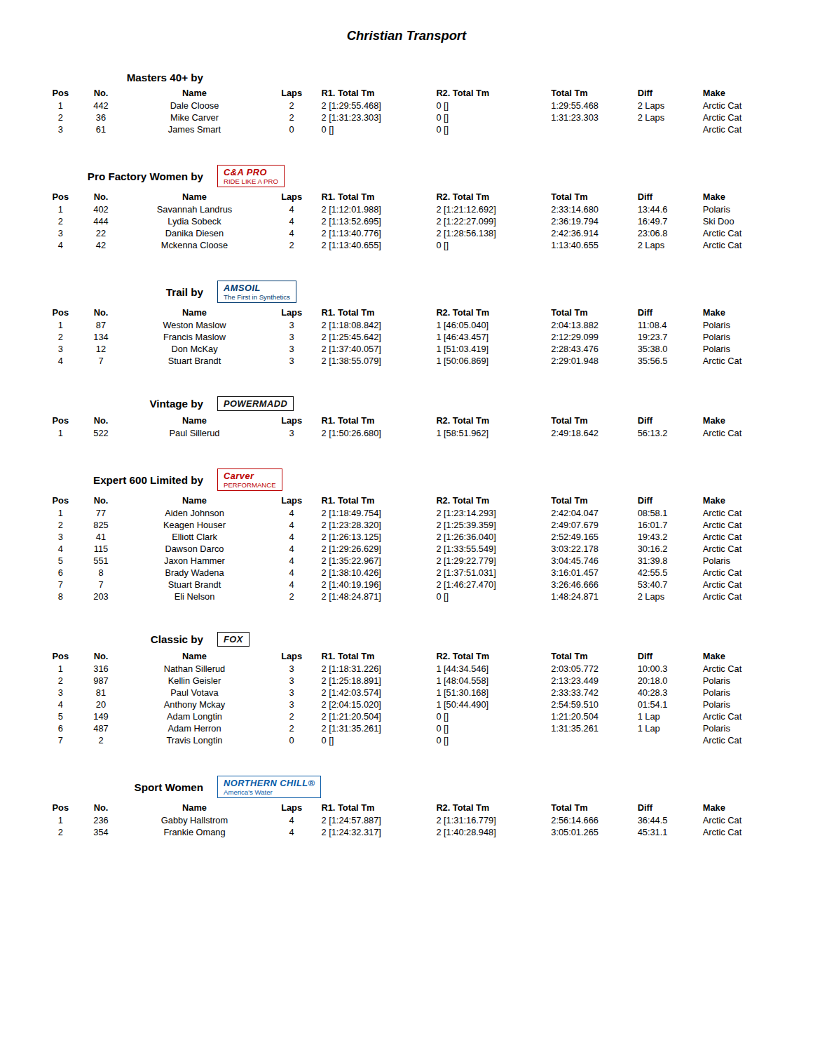Christian Transport
Masters 40+ by
| Pos | No. | Name | Laps | R1. Total Tm | R2. Total Tm | Total Tm | Diff | Make |
| --- | --- | --- | --- | --- | --- | --- | --- | --- |
| 1 | 442 | Dale Cloose | 2 | 2 [1:29:55.468] | 0 [] | 1:29:55.468 | 2 Laps | Arctic Cat |
| 2 | 36 | Mike Carver | 2 | 2 [1:31:23.303] | 0 [] | 1:31:23.303 | 2 Laps | Arctic Cat |
| 3 | 61 | James Smart | 0 | 0 [] | 0 [] | | | Arctic Cat |
Pro Factory Women by C&A PRO RIDE LIKE A PRO
| Pos | No. | Name | Laps | R1. Total Tm | R2. Total Tm | Total Tm | Diff | Make |
| --- | --- | --- | --- | --- | --- | --- | --- | --- |
| 1 | 402 | Savannah Landrus | 4 | 2 [1:12:01.988] | 2 [1:21:12.692] | 2:33:14.680 | 13:44.6 | Polaris |
| 2 | 444 | Lydia Sobeck | 4 | 2 [1:13:52.695] | 2 [1:22:27.099] | 2:36:19.794 | 16:49.7 | Ski Doo |
| 3 | 22 | Danika Diesen | 4 | 2 [1:13:40.776] | 2 [1:28:56.138] | 2:42:36.914 | 23:06.8 | Arctic Cat |
| 4 | 42 | Mckenna Cloose | 2 | 2 [1:13:40.655] | 0 [] | 1:13:40.655 | 2 Laps | Arctic Cat |
Trail by AMSOIL The First in Synthetics
| Pos | No. | Name | Laps | R1. Total Tm | R2. Total Tm | Total Tm | Diff | Make |
| --- | --- | --- | --- | --- | --- | --- | --- | --- |
| 1 | 87 | Weston Maslow | 3 | 2 [1:18:08.842] | 1 [46:05.040] | 2:04:13.882 | 11:08.4 | Polaris |
| 2 | 134 | Francis Maslow | 3 | 2 [1:25:45.642] | 1 [46:43.457] | 2:12:29.099 | 19:23.7 | Polaris |
| 3 | 12 | Don McKay | 3 | 2 [1:37:40.057] | 1 [51:03.419] | 2:28:43.476 | 35:38.0 | Polaris |
| 4 | 7 | Stuart Brandt | 3 | 2 [1:38:55.079] | 1 [50:06.869] | 2:29:01.948 | 35:56.5 | Arctic Cat |
Vintage by POWERMADD
| Pos | No. | Name | Laps | R1. Total Tm | R2. Total Tm | Total Tm | Diff | Make |
| --- | --- | --- | --- | --- | --- | --- | --- | --- |
| 1 | 522 | Paul Sillerud | 3 | 2 [1:50:26.680] | 1 [58:51.962] | 2:49:18.642 | 56:13.2 | Arctic Cat |
Expert 600 Limited by Carver PERFORMANCE
| Pos | No. | Name | Laps | R1. Total Tm | R2. Total Tm | Total Tm | Diff | Make |
| --- | --- | --- | --- | --- | --- | --- | --- | --- |
| 1 | 77 | Aiden Johnson | 4 | 2 [1:18:49.754] | 2 [1:23:14.293] | 2:42:04.047 | 08:58.1 | Arctic Cat |
| 2 | 825 | Keagen Houser | 4 | 2 [1:23:28.320] | 2 [1:25:39.359] | 2:49:07.679 | 16:01.7 | Arctic Cat |
| 3 | 41 | Elliott Clark | 4 | 2 [1:26:13.125] | 2 [1:26:36.040] | 2:52:49.165 | 19:43.2 | Arctic Cat |
| 4 | 115 | Dawson Darco | 4 | 2 [1:29:26.629] | 2 [1:33:55.549] | 3:03:22.178 | 30:16.2 | Arctic Cat |
| 5 | 551 | Jaxon Hammer | 4 | 2 [1:35:22.967] | 2 [1:29:22.779] | 3:04:45.746 | 31:39.8 | Polaris |
| 6 | 8 | Brady Wadena | 4 | 2 [1:38:10.426] | 2 [1:37:51.031] | 3:16:01.457 | 42:55.5 | Arctic Cat |
| 7 | 7 | Stuart Brandt | 4 | 2 [1:40:19.196] | 2 [1:46:27.470] | 3:26:46.666 | 53:40.7 | Arctic Cat |
| 8 | 203 | Eli Nelson | 2 | 2 [1:48:24.871] | 0 [] | 1:48:24.871 | 2 Laps | Arctic Cat |
Classic by FOX
| Pos | No. | Name | Laps | R1. Total Tm | R2. Total Tm | Total Tm | Diff | Make |
| --- | --- | --- | --- | --- | --- | --- | --- | --- |
| 1 | 316 | Nathan Sillerud | 3 | 2 [1:18:31.226] | 1 [44:34.546] | 2:03:05.772 | 10:00.3 | Arctic Cat |
| 2 | 987 | Kellin Geisler | 3 | 2 [1:25:18.891] | 1 [48:04.558] | 2:13:23.449 | 20:18.0 | Polaris |
| 3 | 81 | Paul Votava | 3 | 2 [1:42:03.574] | 1 [51:30.168] | 2:33:33.742 | 40:28.3 | Polaris |
| 4 | 20 | Anthony Mckay | 3 | 2 [2:04:15.020] | 1 [50:44.490] | 2:54:59.510 | 01:54.1 | Polaris |
| 5 | 149 | Adam Longtin | 2 | 2 [1:21:20.504] | 0 [] | 1:21:20.504 | 1 Lap | Arctic Cat |
| 6 | 487 | Adam Herron | 2 | 2 [1:31:35.261] | 0 [] | 1:31:35.261 | 1 Lap | Polaris |
| 7 | 2 | Travis Longtin | 0 | 0 [] | 0 [] | | | Arctic Cat |
Sport Women NORTHERN CHILL® America's Water
| Pos | No. | Name | Laps | R1. Total Tm | R2. Total Tm | Total Tm | Diff | Make |
| --- | --- | --- | --- | --- | --- | --- | --- | --- |
| 1 | 236 | Gabby Hallstrom | 4 | 2 [1:24:57.887] | 2 [1:31:16.779] | 2:56:14.666 | 36:44.5 | Arctic Cat |
| 2 | 354 | Frankie Omang | 4 | 2 [1:24:32.317] | 2 [1:40:28.948] | 3:05:01.265 | 45:31.1 | Arctic Cat |